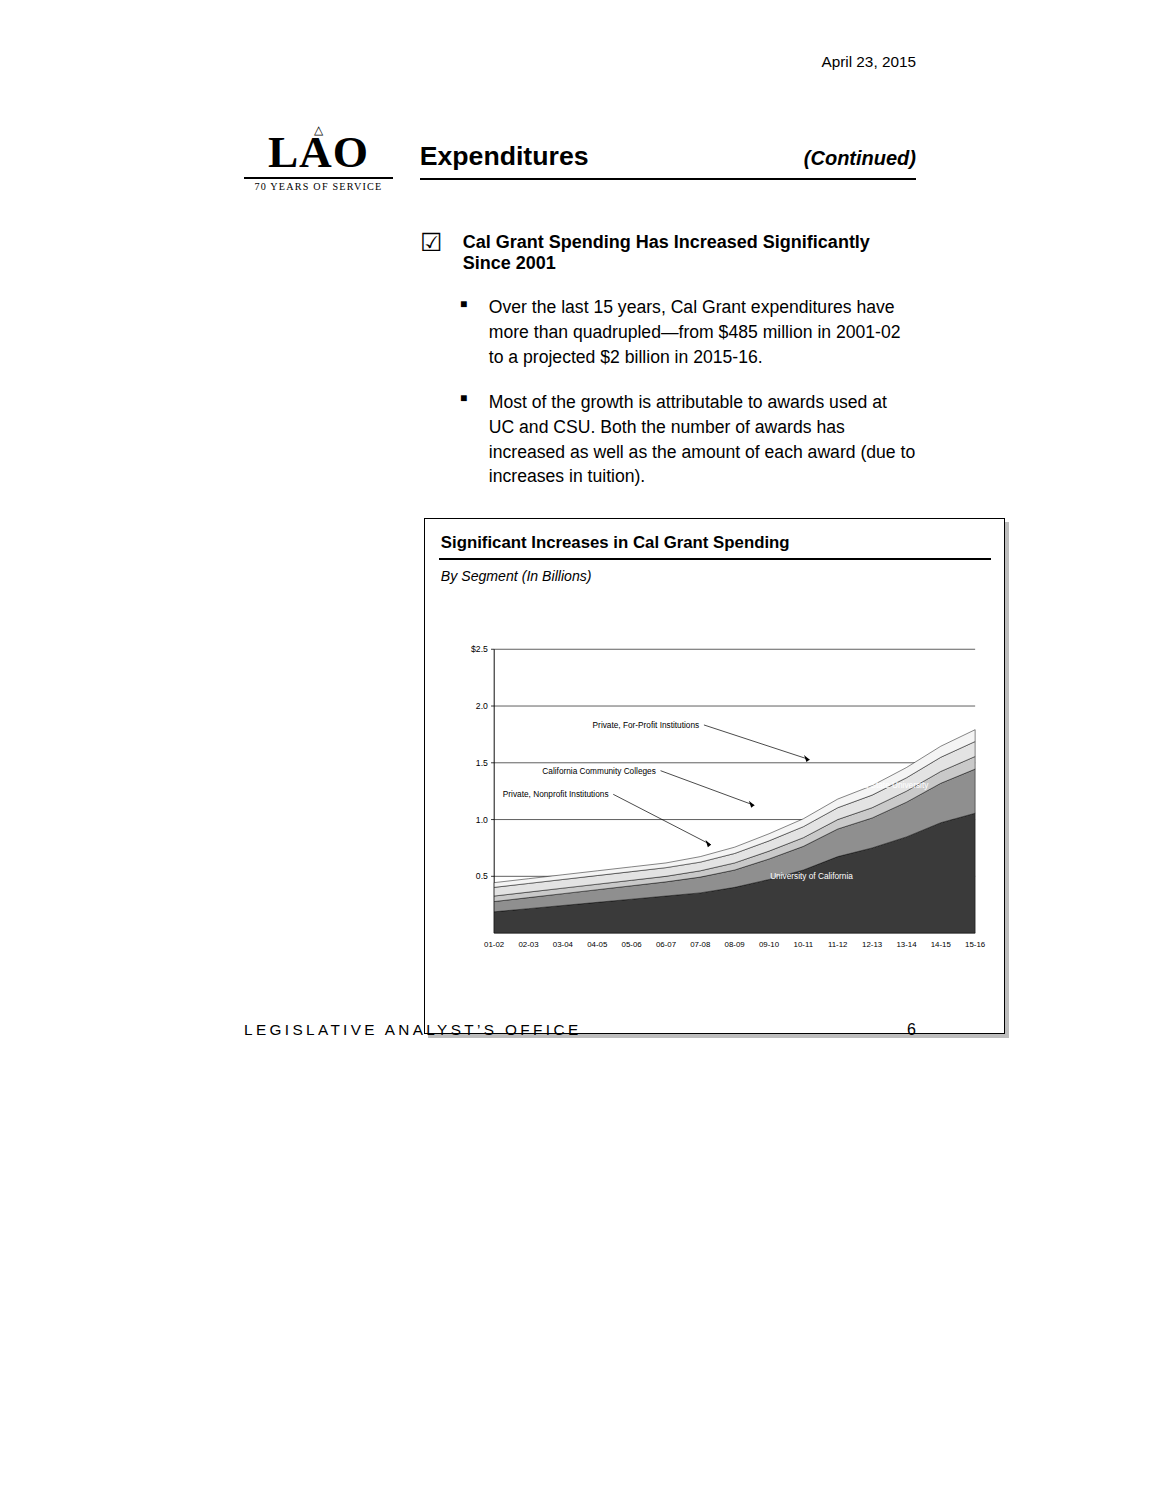April 23, 2015
△
LAO
70 YEARS OF SERVICE
Expenditures
(Continued)
☑
Cal Grant Spending Has Increased Significantly Since 2001
Over the last 15 years, Cal Grant expenditures have more than quadrupled—from $485 million in 2001-02 to a projected $2 billion in 2015-16.
Most of the growth is attributable to awards used at UC and CSU. Both the number of awards has increased as well as the amount of each award (due to increases in tuition).
Significant Increases in Cal Grant Spending
By Segment (In Billions)
$2.5 2.0 1.5 1.0 0.5 Private, For-Profit Institutions California Community Colleges Private, Nonprofit Institutions California State University University of California 01-02 02-03 03-04 04-05 05-06 06-07 07-08 08-09 09-10 10-11 11-12 12-13 13-14 14-15 15-16
LEGISLATIVE ANALYST’S OFFICE
6